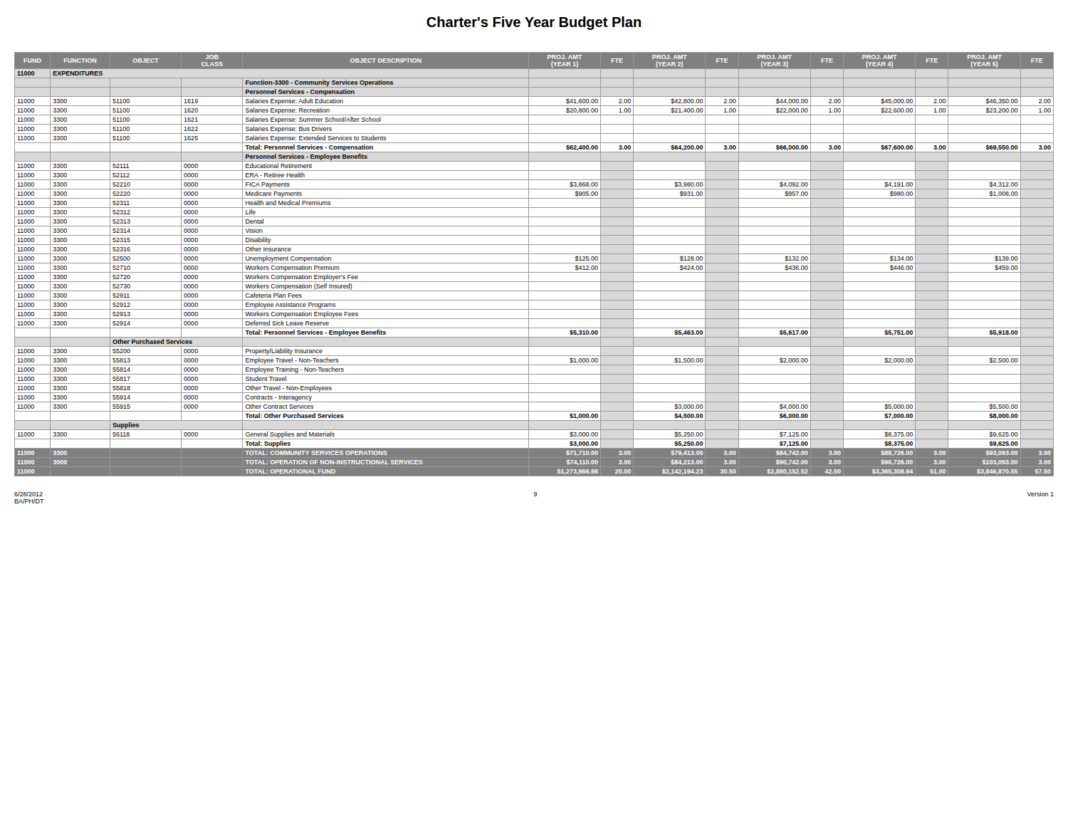Charter's Five Year Budget Plan
| FUND | FUNCTION | OBJECT | JOB CLASS | OBJECT DESCRIPTION | PROJ. AMT (YEAR 1) | FTE | PROJ. AMT (YEAR 2) | FTE | PROJ. AMT (YEAR 3) | FTE | PROJ. AMT (YEAR 4) | FTE | PROJ. AMT (YEAR 5) | FTE |
| --- | --- | --- | --- | --- | --- | --- | --- | --- | --- | --- | --- | --- | --- | --- |
| 11000 | EXPENDITURES | | | | | | | | | | |
| | | | | Function-3300 - Community Services Operations | | | | | | | | | | |
| | | | | Personnel Services - Compensation | | | | | | | | | | |
| 11000 | 3300 | 51100 | 1619 | Salaries Expense: Adult Education | $41,600.00 | 2.00 | $42,800.00 | 2.00 | $44,000.00 | 2.00 | $45,000.00 | 2.00 | $46,350.00 | 2.00 |
| 11000 | 3300 | 51100 | 1620 | Salaries Expense: Recreation | $20,800.00 | 1.00 | $21,400.00 | 1.00 | $22,000.00 | 1.00 | $22,600.00 | 1.00 | $23,200.00 | 1.00 |
| 11000 | 3300 | 51100 | 1621 | Salaries Expense: Summer School/After School | | | | | | | | | | |
| 11000 | 3300 | 51100 | 1622 | Salaries Expense: Bus Drivers | | | | | | | | | | |
| 11000 | 3300 | 51100 | 1625 | Salaries Expense: Extended Services to Students | | | | | | | | | | |
| | | | | Total: Personnel Services - Compensation | $62,400.00 | 3.00 | $64,200.00 | 3.00 | $66,000.00 | 3.00 | $67,600.00 | 3.00 | $69,550.00 | 3.00 |
| | | | | Personnel Services - Employee Benefits | | | | | | | | | | |
| 11000 | 3300 | 52111 | 0000 | Educational Retirement | | | | | | | | | | |
| 11000 | 3300 | 52112 | 0000 | ERA - Retiree Health | | | | | | | | | | |
| 11000 | 3300 | 52210 | 0000 | FICA Payments | $3,868.00 | | $3,980.00 | | $4,092.00 | | $4,191.00 | | $4,312.00 | |
| 11000 | 3300 | 52220 | 0000 | Medicare Payments | $905.00 | | $931.00 | | $957.00 | | $980.00 | | $1,008.00 | |
| 11000 | 3300 | 52311 | 0000 | Health and Medical Premiums | | | | | | | | | | |
| 11000 | 3300 | 52312 | 0000 | Life | | | | | | | | | | |
| 11000 | 3300 | 52313 | 0000 | Dental | | | | | | | | | | |
| 11000 | 3300 | 52314 | 0000 | Vision | | | | | | | | | | |
| 11000 | 3300 | 52315 | 0000 | Disability | | | | | | | | | | |
| 11000 | 3300 | 52316 | 0000 | Other Insurance | | | | | | | | | | |
| 11000 | 3300 | 52500 | 0000 | Unemployment Compensation | $125.00 | | $128.00 | | $132.00 | | $134.00 | | $139.00 | |
| 11000 | 3300 | 52710 | 0000 | Workers Compensation Premium | $412.00 | | $424.00 | | $436.00 | | $446.00 | | $459.00 | |
| 11000 | 3300 | 52720 | 0000 | Workers Compensation Employer's Fee | | | | | | | | | | |
| 11000 | 3300 | 52730 | 0000 | Workers Compensation (Self Insured) | | | | | | | | | | |
| 11000 | 3300 | 52911 | 0000 | Cafeteria Plan Fees | | | | | | | | | | |
| 11000 | 3300 | 52912 | 0000 | Employee Assistance Programs | | | | | | | | | | |
| 11000 | 3300 | 52913 | 0000 | Workers Compensation Employee Fees | | | | | | | | | | |
| 11000 | 3300 | 52914 | 0000 | Deferred Sick Leave Reserve | | | | | | | | | | |
| | | | | Total: Personnel Services - Employee Benefits | $5,310.00 | | $5,463.00 | | $5,617.00 | | $5,751.00 | | $5,918.00 | |
| | | Other Purchased Services | | | | | | | | | | | |
| 11000 | 3300 | 55200 | 0000 | Property/Liability Insurance | | | | | | | | | | |
| 11000 | 3300 | 55813 | 0000 | Employee Travel - Non-Teachers | $1,000.00 | | $1,500.00 | | $2,000.00 | | $2,000.00 | | $2,500.00 | |
| 11000 | 3300 | 55814 | 0000 | Employee Training - Non-Teachers | | | | | | | | | | |
| 11000 | 3300 | 55817 | 0000 | Student Travel | | | | | | | | | | |
| 11000 | 3300 | 55818 | 0000 | Other Travel - Non-Employees | | | | | | | | | | |
| 11000 | 3300 | 55914 | 0000 | Contracts - Interagency | | | | | | | | | | |
| 11000 | 3300 | 55915 | 0000 | Other Contract Services | | | $3,000.00 | | $4,000.00 | | $5,000.00 | | $5,500.00 | |
| | | | | Total: Other Purchased Services | $1,000.00 | | $4,500.00 | | $6,000.00 | | $7,000.00 | | $8,000.00 | |
| | | Supplies | | | | | | | | | | | |
| 11000 | 3300 | 56118 | 0000 | General Supplies and Materials | $3,000.00 | | $5,250.00 | | $7,125.00 | | $8,375.00 | | $9,625.00 | |
| | | | | Total: Supplies | $3,000.00 | | $5,250.00 | | $7,125.00 | | $8,375.00 | | $9,625.00 | |
| 11000 | 3300 | | | TOTAL: COMMUNITY SERVICES OPERATIONS | $71,710.00 | 3.00 | $79,413.00 | 3.00 | $84,742.00 | 3.00 | $88,726.00 | 3.00 | $93,093.00 | 3.00 |
| 11000 | 3000 | | | TOTAL: OPERATION OF NON-INSTRUCTIONAL SERVICES | $74,110.00 | 3.00 | $84,213.00 | 3.00 | $90,742.00 | 3.00 | $96,726.00 | 3.00 | $103,093.00 | 3.00 |
| 11000 | | | | TOTAL: OPERATIONAL FUND | $1,273,966.98 | 20.00 | $2,142,194.23 | 30.50 | $2,880,152.52 | 42.50 | $3,365,308.94 | 51.00 | $3,846,870.55 | 57.50 |
6/28/2012
BA/PH/DT
9
Version 1